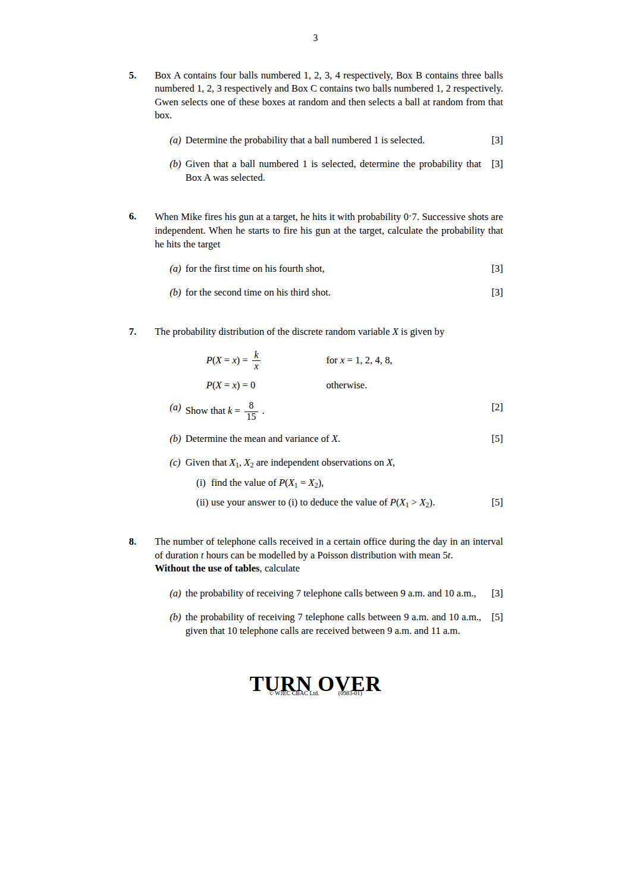3
5.
Box A contains four balls numbered 1, 2, 3, 4 respectively, Box B contains three balls numbered 1, 2, 3 respectively and Box C contains two balls numbered 1, 2 respectively. Gwen selects one of these boxes at random and then selects a ball at random from that box.
(a)
Determine the probability that a ball numbered 1 is selected.[3]
(b)
Given that a ball numbered 1 is selected, determine the probability that Box A was selected.[3]
6.
When Mike fires his gun at a target, he hits it with probability 0·7. Successive shots are independent. When he starts to fire his gun at the target, calculate the probability that he hits the target
(a)
for the first time on his fourth shot,[3]
(b)
for the second time on his third shot.[3]
7.
The probability distribution of the discrete random variable X is given by
P(X = x) = kx
for x = 1, 2, 4, 8,
P(X = x) = 0
otherwise.
(a)
Show that k = 815 .[2]
(b)
Determine the mean and variance of X.[5]
(c)
Given that X1, X2 are independent observations on X,
(i)
find the value of P(X1 = X2),
(ii)
use your answer to (i) to deduce the value of P(X1 > X2).[5]
8.
The number of telephone calls received in a certain office during the day in an interval of duration t hours can be modelled by a Poisson distribution with mean 5t.
Without the use of tables, calculate
(a)
the probability of receiving 7 telephone calls between 9 a.m. and 10 a.m.,[3]
(b)
the probability of receiving 7 telephone calls between 9 a.m. and 10 a.m., given that 10 telephone calls are received between 9 a.m. and 11 a.m.[5]
TURN OVER
© WJEC CBAC Ltd.(0983-01)